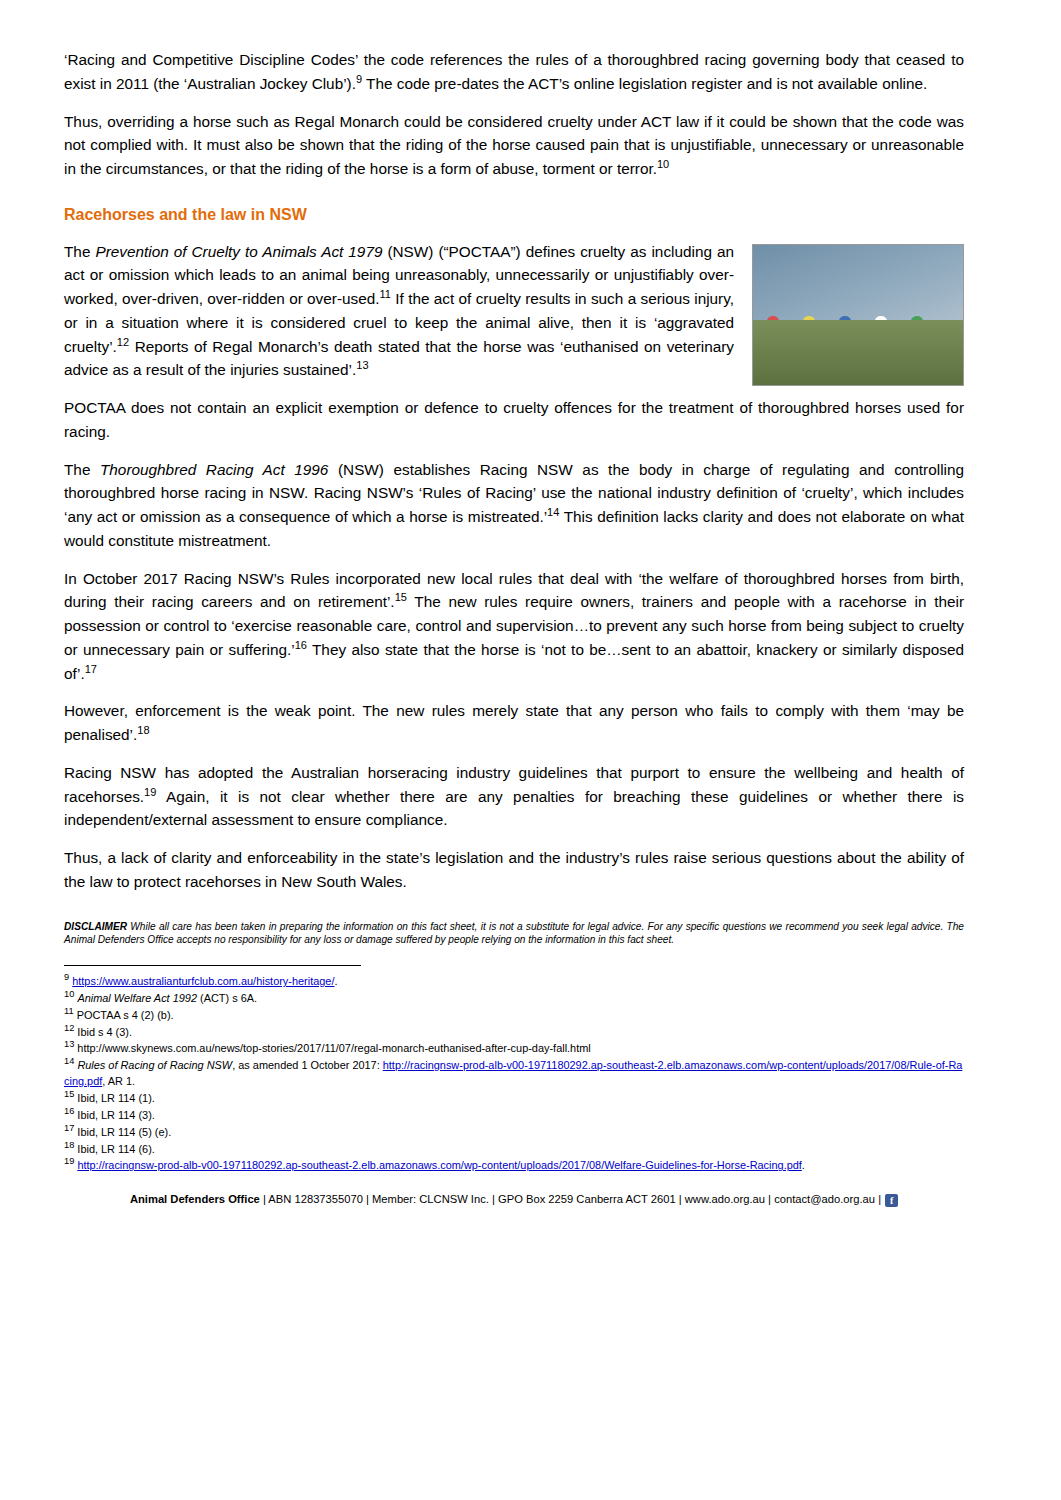‘Racing and Competitive Discipline Codes’ the code references the rules of a thoroughbred racing governing body that ceased to exist in 2011 (the ‘Australian Jockey Club’).9 The code pre-dates the ACT’s online legislation register and is not available online.
Thus, overriding a horse such as Regal Monarch could be considered cruelty under ACT law if it could be shown that the code was not complied with. It must also be shown that the riding of the horse caused pain that is unjustifiable, unnecessary or unreasonable in the circumstances, or that the riding of the horse is a form of abuse, torment or terror.10
Racehorses and the law in NSW
The Prevention of Cruelty to Animals Act 1979 (NSW) (“POCTAA”) defines cruelty as including an act or omission which leads to an animal being unreasonably, unnecessarily or unjustifiably over-worked, over-driven, over-ridden or over-used.11 If the act of cruelty results in such a serious injury, or in a situation where it is considered cruel to keep the animal alive, then it is ‘aggravated cruelty’.12 Reports of Regal Monarch’s death stated that the horse was ‘euthanised on veterinary advice as a result of the injuries sustained’.13
POCTAA does not contain an explicit exemption or defence to cruelty offences for the treatment of thoroughbred horses used for racing.
The Thoroughbred Racing Act 1996 (NSW) establishes Racing NSW as the body in charge of regulating and controlling thoroughbred horse racing in NSW. Racing NSW’s ‘Rules of Racing’ use the national industry definition of ‘cruelty’, which includes ‘any act or omission as a consequence of which a horse is mistreated.’14 This definition lacks clarity and does not elaborate on what would constitute mistreatment.
In October 2017 Racing NSW’s Rules incorporated new local rules that deal with ‘the welfare of thoroughbred horses from birth, during their racing careers and on retirement’.15 The new rules require owners, trainers and people with a racehorse in their possession or control to ‘exercise reasonable care, control and supervision…to prevent any such horse from being subject to cruelty or unnecessary pain or suffering.’16 They also state that the horse is ‘not to be…sent to an abattoir, knackery or similarly disposed of’.17
However, enforcement is the weak point. The new rules merely state that any person who fails to comply with them ‘may be penalised’.18
Racing NSW has adopted the Australian horseracing industry guidelines that purport to ensure the wellbeing and health of racehorses.19 Again, it is not clear whether there are any penalties for breaching these guidelines or whether there is independent/external assessment to ensure compliance.
Thus, a lack of clarity and enforceability in the state’s legislation and the industry’s rules raise serious questions about the ability of the law to protect racehorses in New South Wales.
DISCLAIMER While all care has been taken in preparing the information on this fact sheet, it is not a substitute for legal advice. For any specific questions we recommend you seek legal advice. The Animal Defenders Office accepts no responsibility for any loss or damage suffered by people relying on the information in this fact sheet.
9 https://www.australianturfclub.com.au/history-heritage/.
10 Animal Welfare Act 1992 (ACT) s 6A.
11 POCTAA s 4 (2) (b).
12 Ibid s 4 (3).
13 http://www.skynews.com.au/news/top-stories/2017/11/07/regal-monarch-euthanised-after-cup-day-fall.html
14 Rules of Racing of Racing NSW, as amended 1 October 2017: http://racingnsw-prod-alb-v00-1971180292.ap-southeast-2.elb.amazonaws.com/wp-content/uploads/2017/08/Rule-of-Racing.pdf, AR 1.
15 Ibid, LR 114 (1).
16 Ibid, LR 114 (3).
17 Ibid, LR 114 (5) (e).
18 Ibid, LR 114 (6).
19 http://racingnsw-prod-alb-v00-1971180292.ap-southeast-2.elb.amazonaws.com/wp-content/uploads/2017/08/Welfare-Guidelines-for-Horse-Racing.pdf.
Animal Defenders Office | ABN 12837355070 | Member: CLCNSW Inc. | GPO Box 2259 Canberra ACT 2601 | www.ado.org.au | contact@ado.org.au |f